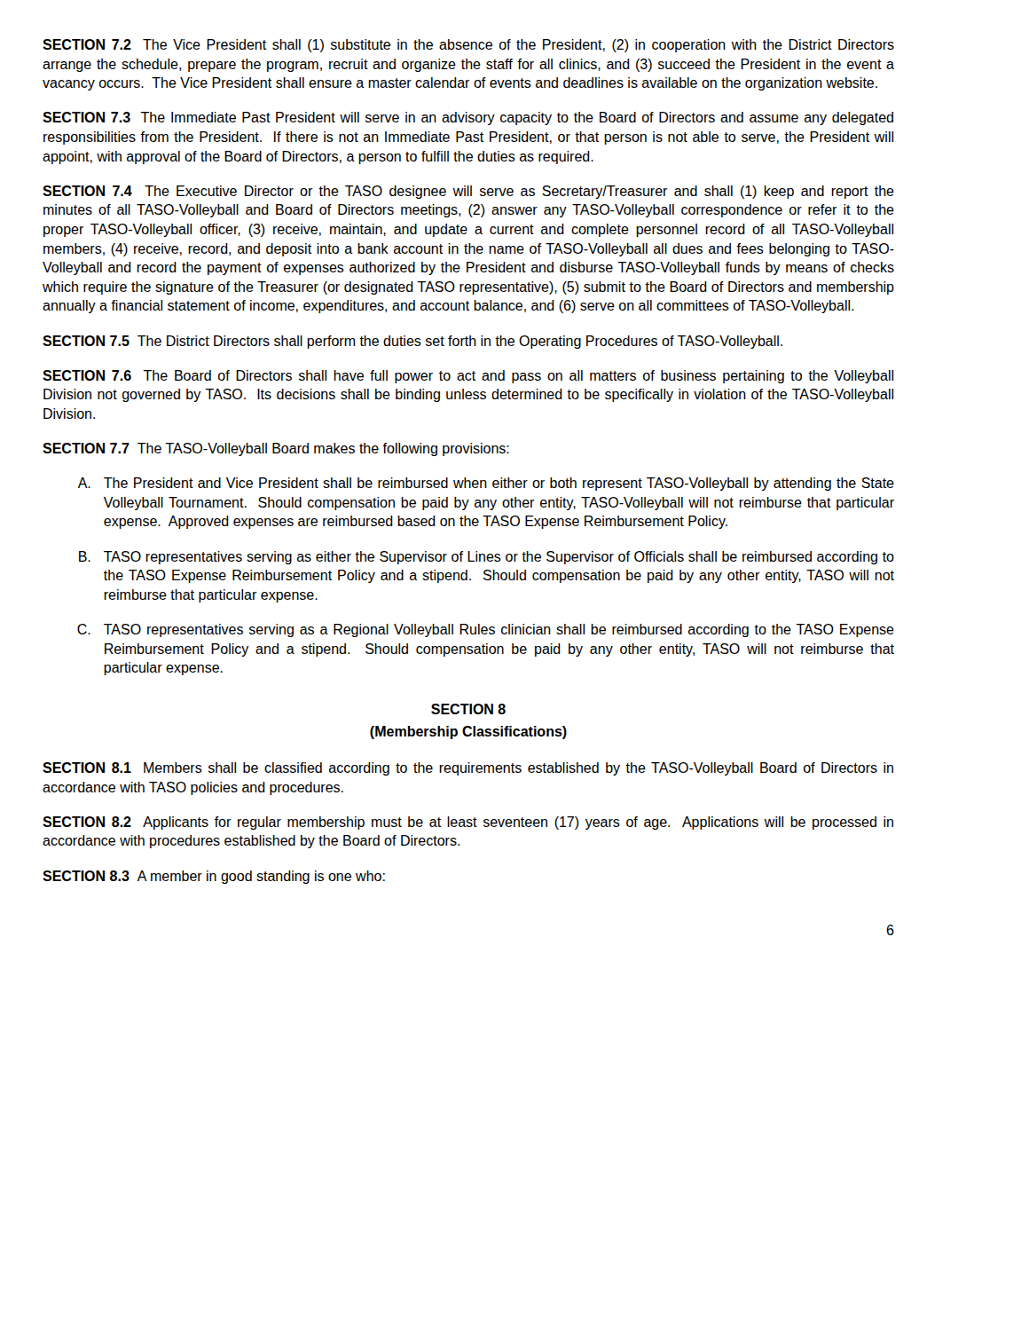SECTION 7.2 The Vice President shall (1) substitute in the absence of the President, (2) in cooperation with the District Directors arrange the schedule, prepare the program, recruit and organize the staff for all clinics, and (3) succeed the President in the event a vacancy occurs. The Vice President shall ensure a master calendar of events and deadlines is available on the organization website.
SECTION 7.3 The Immediate Past President will serve in an advisory capacity to the Board of Directors and assume any delegated responsibilities from the President. If there is not an Immediate Past President, or that person is not able to serve, the President will appoint, with approval of the Board of Directors, a person to fulfill the duties as required.
SECTION 7.4 The Executive Director or the TASO designee will serve as Secretary/Treasurer and shall (1) keep and report the minutes of all TASO-Volleyball and Board of Directors meetings, (2) answer any TASO-Volleyball correspondence or refer it to the proper TASO-Volleyball officer, (3) receive, maintain, and update a current and complete personnel record of all TASO-Volleyball members, (4) receive, record, and deposit into a bank account in the name of TASO-Volleyball all dues and fees belonging to TASO-Volleyball and record the payment of expenses authorized by the President and disburse TASO-Volleyball funds by means of checks which require the signature of the Treasurer (or designated TASO representative), (5) submit to the Board of Directors and membership annually a financial statement of income, expenditures, and account balance, and (6) serve on all committees of TASO-Volleyball.
SECTION 7.5 The District Directors shall perform the duties set forth in the Operating Procedures of TASO-Volleyball.
SECTION 7.6 The Board of Directors shall have full power to act and pass on all matters of business pertaining to the Volleyball Division not governed by TASO. Its decisions shall be binding unless determined to be specifically in violation of the TASO-Volleyball Division.
SECTION 7.7 The TASO-Volleyball Board makes the following provisions:
The President and Vice President shall be reimbursed when either or both represent TASO-Volleyball by attending the State Volleyball Tournament. Should compensation be paid by any other entity, TASO-Volleyball will not reimburse that particular expense. Approved expenses are reimbursed based on the TASO Expense Reimbursement Policy.
TASO representatives serving as either the Supervisor of Lines or the Supervisor of Officials shall be reimbursed according to the TASO Expense Reimbursement Policy and a stipend. Should compensation be paid by any other entity, TASO will not reimburse that particular expense.
TASO representatives serving as a Regional Volleyball Rules clinician shall be reimbursed according to the TASO Expense Reimbursement Policy and a stipend. Should compensation be paid by any other entity, TASO will not reimburse that particular expense.
SECTION 8
(Membership Classifications)
SECTION 8.1 Members shall be classified according to the requirements established by the TASO-Volleyball Board of Directors in accordance with TASO policies and procedures.
SECTION 8.2 Applicants for regular membership must be at least seventeen (17) years of age. Applications will be processed in accordance with procedures established by the Board of Directors.
SECTION 8.3 A member in good standing is one who:
6